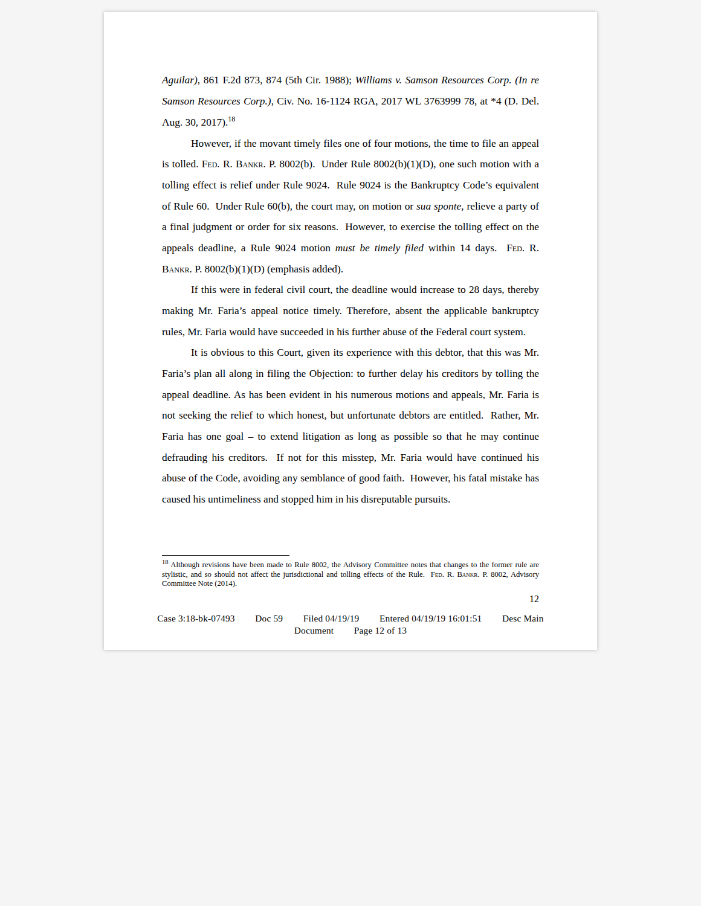Aguilar), 861 F.2d 873, 874 (5th Cir. 1988); Williams v. Samson Resources Corp. (In re Samson Resources Corp.), Civ. No. 16-1124 RGA, 2017 WL 3763999 78, at *4 (D. Del. Aug. 30, 2017).18
However, if the movant timely files one of four motions, the time to file an appeal is tolled. Fed. R. Bankr. P. 8002(b). Under Rule 8002(b)(1)(D), one such motion with a tolling effect is relief under Rule 9024. Rule 9024 is the Bankruptcy Code’s equivalent of Rule 60. Under Rule 60(b), the court may, on motion or sua sponte, relieve a party of a final judgment or order for six reasons. However, to exercise the tolling effect on the appeals deadline, a Rule 9024 motion must be timely filed within 14 days. Fed. R. Bankr. P. 8002(b)(1)(D) (emphasis added).
If this were in federal civil court, the deadline would increase to 28 days, thereby making Mr. Faria’s appeal notice timely. Therefore, absent the applicable bankruptcy rules, Mr. Faria would have succeeded in his further abuse of the Federal court system.
It is obvious to this Court, given its experience with this debtor, that this was Mr. Faria’s plan all along in filing the Objection: to further delay his creditors by tolling the appeal deadline. As has been evident in his numerous motions and appeals, Mr. Faria is not seeking the relief to which honest, but unfortunate debtors are entitled. Rather, Mr. Faria has one goal – to extend litigation as long as possible so that he may continue defrauding his creditors. If not for this misstep, Mr. Faria would have continued his abuse of the Code, avoiding any semblance of good faith. However, his fatal mistake has caused his untimeliness and stopped him in his disreputable pursuits.
18 Although revisions have been made to Rule 8002, the Advisory Committee notes that changes to the former rule are stylistic, and so should not affect the jurisdictional and tolling effects of the Rule. Fed. R. Bankr. P. 8002, Advisory Committee Note (2014).
12
Case 3:18-bk-07493 Doc 59 Filed 04/19/19 Entered 04/19/19 16:01:51 Desc Main
Document Page 12 of 13